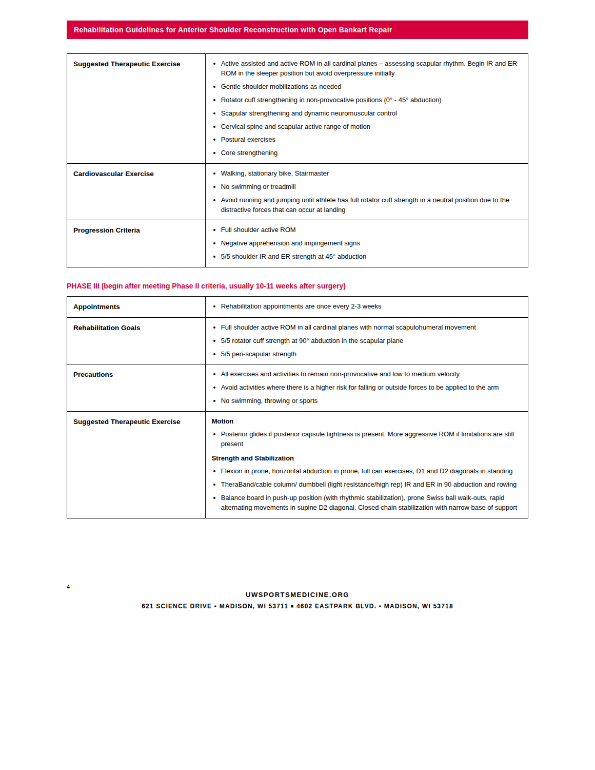Rehabilitation Guidelines for Anterior Shoulder Reconstruction with Open Bankart Repair
| Suggested Therapeutic Exercise | Active assisted and active ROM in all cardinal planes – assessing scapular rhythm. Begin IR and ER ROM in the sleeper position but avoid overpressure initially Gentle shoulder mobilizations as needed Rotator cuff strengthening in non-provocative positions (0° - 45° abduction) Scapular strengthening and dynamic neuromuscular control Cervical spine and scapular active range of motion Postural exercises Core strengthening |
| Cardiovascular Exercise | Walking, stationary bike, Stairmaster No swimming or treadmill Avoid running and jumping until athlete has full rotator cuff strength in a neutral position due to the distractive forces that can occur at landing |
| Progression Criteria | Full shoulder active ROM Negative apprehension and impingement signs 5/5 shoulder IR and ER strength at 45° abduction |
PHASE III (begin after meeting Phase II criteria, usually 10-11 weeks after surgery)
| Appointments | Rehabilitation appointments are once every 2-3 weeks |
| Rehabilitation Goals | Full shoulder active ROM in all cardinal planes with normal scapulohumeral movement 5/5 rotator cuff strength at 90° abduction in the scapular plane 5/5 peri-scapular strength |
| Precautions | All exercises and activities to remain non-provocative and low to medium velocity Avoid activities where there is a higher risk for falling or outside forces to be applied to the arm No swimming, throwing or sports |
| Suggested Therapeutic Exercise | Motion Posterior glides if posterior capsule tightness is present. More aggressive ROM if limitations are still present Strength and Stabilization Flexion in prone, horizontal abduction in prone, full can exercises, D1 and D2 diagonals in standing TheraBand/cable column/ dumbbell (light resistance/high rep) IR and ER in 90 abduction and rowing Balance board in push-up position (with rhythmic stabilization), prone Swiss ball walk-outs, rapid alternating movements in supine D2 diagonal. Closed chain stabilization with narrow base of support |
4
UWSPORTSMEDICINE.ORG
621 SCIENCE DRIVE • MADISON, WI 53711 ■ 4602 EASTPARK BLVD. • MADISON, WI 53718